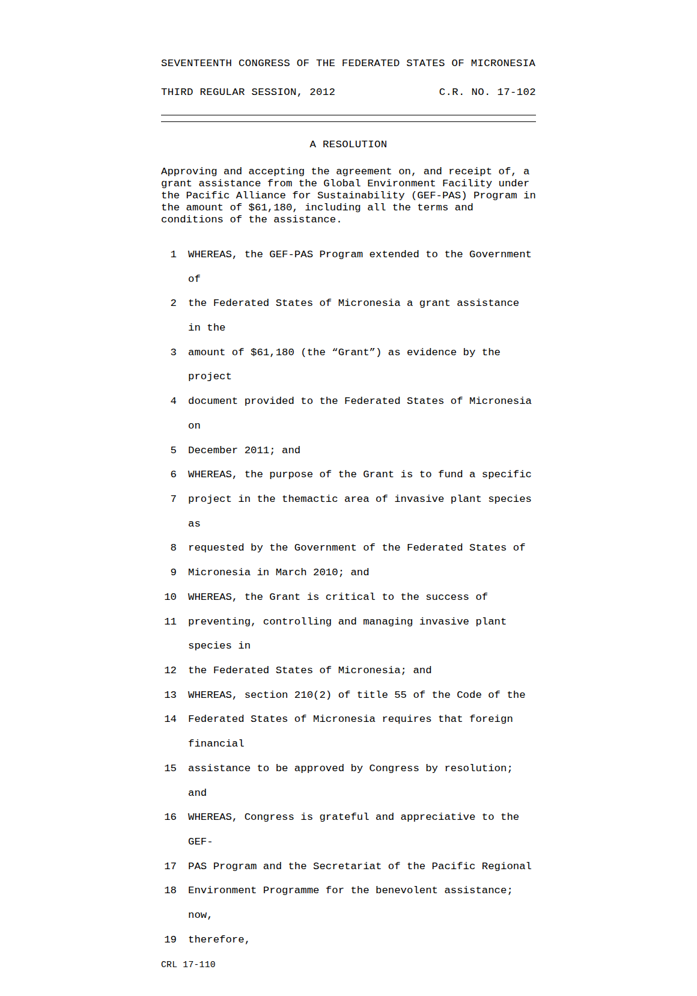SEVENTEENTH CONGRESS OF THE FEDERATED STATES OF MICRONESIA
THIRD REGULAR SESSION, 2012 C.R. NO. 17-102
A RESOLUTION
Approving and accepting the agreement on, and receipt of, a grant assistance from the Global Environment Facility under the Pacific Alliance for Sustainability (GEF-PAS) Program in the amount of $61,180, including all the terms and conditions of the assistance.
1 WHEREAS, the GEF-PAS Program extended to the Government of
2 the Federated States of Micronesia a grant assistance in the
3 amount of $61,180 (the “Grant”) as evidence by the project
4 document provided to the Federated States of Micronesia on
5 December 2011; and
6 WHEREAS, the purpose of the Grant is to fund a specific
7 project in the themactic area of invasive plant species as
8 requested by the Government of the Federated States of
9 Micronesia in March 2010; and
10 WHEREAS, the Grant is critical to the success of
11 preventing, controlling and managing invasive plant species in
12 the Federated States of Micronesia; and
13 WHEREAS, section 210(2) of title 55 of the Code of the
14 Federated States of Micronesia requires that foreign financial
15 assistance to be approved by Congress by resolution; and
16 WHEREAS, Congress is grateful and appreciative to the GEF-
17 PAS Program and the Secretariat of the Pacific Regional
18 Environment Programme for the benevolent assistance; now,
19 therefore,
CRL 17-110